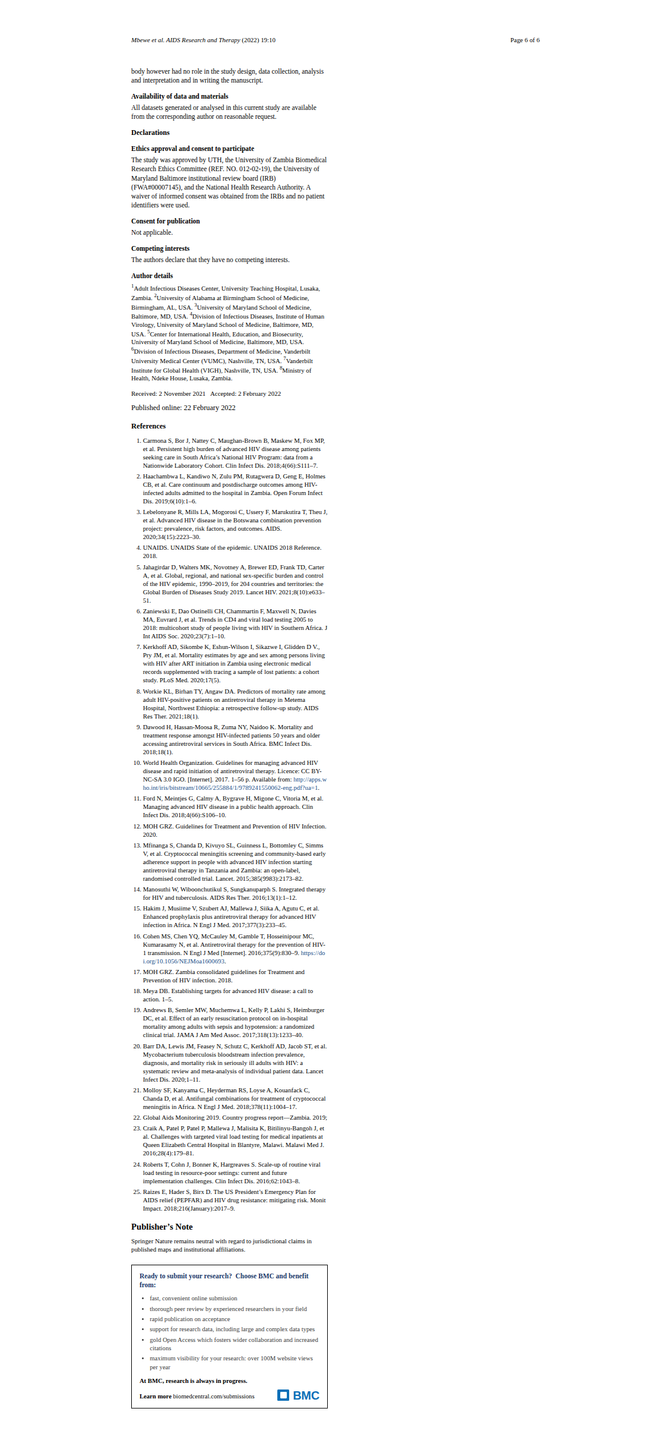Mbewe et al. AIDS Research and Therapy (2022) 19:10
Page 6 of 6
body however had no role in the study design, data collection, analysis and interpretation and in writing the manuscript.
Availability of data and materials
All datasets generated or analysed in this current study are available from the corresponding author on reasonable request.
Declarations
Ethics approval and consent to participate
The study was approved by UTH, the University of Zambia Biomedical Research Ethics Committee (REF. NO. 012-02-19), the University of Maryland Baltimore institutional review board (IRB) (FWA#00007145), and the National Health Research Authority. A waiver of informed consent was obtained from the IRBs and no patient identifiers were used.
Consent for publication
Not applicable.
Competing interests
The authors declare that they have no competing interests.
Author details
1Adult Infectious Diseases Center, University Teaching Hospital, Lusaka, Zambia. 2University of Alabama at Birmingham School of Medicine, Birmingham, AL, USA. 3University of Maryland School of Medicine, Baltimore, MD, USA. 4Division of Infectious Diseases, Institute of Human Virology, University of Maryland School of Medicine, Baltimore, MD, USA. 5Center for International Health, Education, and Biosecurity, University of Maryland School of Medicine, Baltimore, MD, USA. 6Division of Infectious Diseases, Department of Medicine, Vanderbilt University Medical Center (VUMC), Nashville, TN, USA. 7Vanderbilt Institute for Global Health (VIGH), Nashville, TN, USA. 8Ministry of Health, Ndeke House, Lusaka, Zambia.
Received: 2 November 2021 Accepted: 2 February 2022
Published online: 22 February 2022
References
Carmona S, Bor J, Nattey C, Maughan-Brown B, Maskew M, Fox MP, et al. Persistent high burden of advanced HIV disease among patients seeking care in South Africa’s National HIV Program: data from a Nationwide Laboratory Cohort. Clin Infect Dis. 2018;4(66):S111–7.
Haachambwa L, Kandiwo N, Zulu PM, Rutagwera D, Geng E, Holmes CB, et al. Care continuum and postdischarge outcomes among HIV-infected adults admitted to the hospital in Zambia. Open Forum Infect Dis. 2019;6(10):1–6.
Lebelonyane R, Mills LA, Mogorosi C, Ussery F, Marukutira T, Theu J, et al. Advanced HIV disease in the Botswana combination prevention project: prevalence, risk factors, and outcomes. AIDS. 2020;34(15):2223–30.
UNAIDS. UNAIDS State of the epidemic. UNAIDS 2018 Reference. 2018.
Jahagirdar D, Walters MK, Novotney A, Brewer ED, Frank TD, Carter A, et al. Global, regional, and national sex-specific burden and control of the HIV epidemic, 1990–2019, for 204 countries and territories: the Global Burden of Diseases Study 2019. Lancet HIV. 2021;8(10):e633–51.
Zaniewski E, Dao Ostinelli CH, Chammartin F, Maxwell N, Davies MA, Euvrard J, et al. Trends in CD4 and viral load testing 2005 to 2018: multicohort study of people living with HIV in Southern Africa. J Int AIDS Soc. 2020;23(7):1–10.
Kerkhoff AD, Sikombe K, Eshun-Wilson I, Sikazwe I, Glidden D V., Pry JM, et al. Mortality estimates by age and sex among persons living with HIV after ART initiation in Zambia using electronic medical records supplemented with tracing a sample of lost patients: a cohort study. PLoS Med. 2020;17(5).
Workie KL, Birhan TY, Angaw DA. Predictors of mortality rate among adult HIV-positive patients on antiretroviral therapy in Metema Hospital, Northwest Ethiopia: a retrospective follow-up study. AIDS Res Ther. 2021;18(1).
Dawood H, Hassan-Moosa R, Zuma NY, Naidoo K. Mortality and treatment response amongst HIV-infected patients 50 years and older accessing antiretroviral services in South Africa. BMC Infect Dis. 2018;18(1).
World Health Organization. Guidelines for managing advanced HIV disease and rapid initiation of antiretroviral therapy. Licence: CC BY-NC-SA 3.0 IGO. [Internet]. 2017. 1–56 p. Available from: http://apps.who.int/iris/bitstream/10665/255884/1/9789241550062-eng.pdf?ua=1.
Ford N, Meintjes G, Calmy A, Bygrave H, Migone C, Vitoria M, et al. Managing advanced HIV disease in a public health approach. Clin Infect Dis. 2018;4(66):S106–10.
MOH GRZ. Guidelines for Treatment and Prevention of HIV Infection. 2020.
Mfinanga S, Chanda D, Kivuyo SL, Guinness L, Bottomley C, Simms V, et al. Cryptococcal meningitis screening and community-based early adherence support in people with advanced HIV infection starting antiretroviral therapy in Tanzania and Zambia: an open-label, randomised controlled trial. Lancet. 2015;385(9983):2173–82.
Manosuthi W, Wiboonchutikul S, Sungkanuparph S. Integrated therapy for HIV and tuberculosis. AIDS Res Ther. 2016;13(1):1–12.
Hakim J, Musiime V, Szubert AJ, Mallewa J, Siika A, Agutu C, et al. Enhanced prophylaxis plus antiretroviral therapy for advanced HIV infection in Africa. N Engl J Med. 2017;377(3):233–45.
Cohen MS, Chen YQ, McCauley M, Gamble T, Hosseinipour MC, Kumarasamy N, et al. Antiretroviral therapy for the prevention of HIV-1 transmission. N Engl J Med [Internet]. 2016;375(9):830–9. https://doi.org/10.1056/NEJMoa1600693.
MOH GRZ. Zambia consolidated guidelines for Treatment and Prevention of HIV infection. 2018.
Meya DB. Establishing targets for advanced HIV disease: a call to action. 1–5.
Andrews B, Semler MW, Muchemwa L, Kelly P, Lakhi S, Heimburger DC, et al. Effect of an early resuscitation protocol on in-hospital mortality among adults with sepsis and hypotension: a randomized clinical trial. JAMA J Am Med Assoc. 2017;318(13):1233–40.
Barr DA, Lewis JM, Feasey N, Schutz C, Kerkhoff AD, Jacob ST, et al. Mycobacterium tuberculosis bloodstream infection prevalence, diagnosis, and mortality risk in seriously ill adults with HIV: a systematic review and meta-analysis of individual patient data. Lancet Infect Dis. 2020;1–11.
Molloy SF, Kanyama C, Heyderman RS, Loyse A, Kouanfack C, Chanda D, et al. Antifungal combinations for treatment of cryptococcal meningitis in Africa. N Engl J Med. 2018;378(11):1004–17.
Global Aids Monitoring 2019. Country progress report—Zambia. 2019;
Craik A, Patel P, Patel P, Mallewa J, Malisita K, Bitilinyu-Bangoh J, et al. Challenges with targeted viral load testing for medical inpatients at Queen Elizabeth Central Hospital in Blantyre, Malawi. Malawi Med J. 2016;28(4):179–81.
Roberts T, Cohn J, Bonner K, Hargreaves S. Scale-up of routine viral load testing in resource-poor settings: current and future implementation challenges. Clin Infect Dis. 2016;62:1043–8.
Raizes E, Hader S, Birx D. The US President’s Emergency Plan for AIDS relief (PEPFAR) and HIV drug resistance: mitigating risk. Monit Impact. 2018;216(January):2017–9.
Publisher’s Note
Springer Nature remains neutral with regard to jurisdictional claims in published maps and institutional affiliations.
Ready to submit your research? Choose BMC and benefit from:
fast, convenient online submission
thorough peer review by experienced researchers in your field
rapid publication on acceptance
support for research data, including large and complex data types
gold Open Access which fosters wider collaboration and increased citations
maximum visibility for your research: over 100M website views per year
At BMC, research is always in progress.
Learn more biomedcentral.com/submissions
BMC